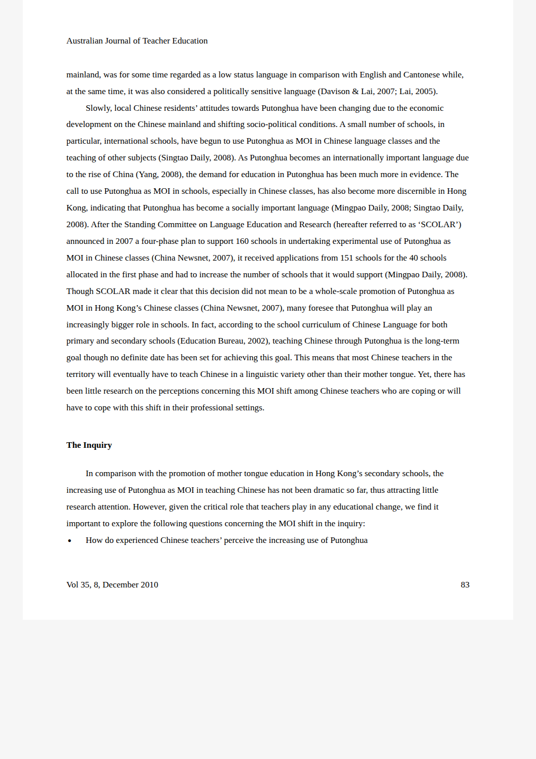Australian Journal of Teacher Education
mainland, was for some time regarded as a low status language in comparison with English and Cantonese while, at the same time, it was also considered a politically sensitive language (Davison & Lai, 2007; Lai, 2005).
Slowly, local Chinese residents’ attitudes towards Putonghua have been changing due to the economic development on the Chinese mainland and shifting socio-political conditions. A small number of schools, in particular, international schools, have begun to use Putonghua as MOI in Chinese language classes and the teaching of other subjects (Singtao Daily, 2008). As Putonghua becomes an internationally important language due to the rise of China (Yang, 2008), the demand for education in Putonghua has been much more in evidence. The call to use Putonghua as MOI in schools, especially in Chinese classes, has also become more discernible in Hong Kong, indicating that Putonghua has become a socially important language (Mingpao Daily, 2008; Singtao Daily, 2008). After the Standing Committee on Language Education and Research (hereafter referred to as ‘SCOLAR’) announced in 2007 a four-phase plan to support 160 schools in undertaking experimental use of Putonghua as MOI in Chinese classes (China Newsnet, 2007), it received applications from 151 schools for the 40 schools allocated in the first phase and had to increase the number of schools that it would support (Mingpao Daily, 2008). Though SCOLAR made it clear that this decision did not mean to be a whole-scale promotion of Putonghua as MOI in Hong Kong’s Chinese classes (China Newsnet, 2007), many foresee that Putonghua will play an increasingly bigger role in schools. In fact, according to the school curriculum of Chinese Language for both primary and secondary schools (Education Bureau, 2002), teaching Chinese through Putonghua is the long-term goal though no definite date has been set for achieving this goal. This means that most Chinese teachers in the territory will eventually have to teach Chinese in a linguistic variety other than their mother tongue. Yet, there has been little research on the perceptions concerning this MOI shift among Chinese teachers who are coping or will have to cope with this shift in their professional settings.
The Inquiry
In comparison with the promotion of mother tongue education in Hong Kong’s secondary schools, the increasing use of Putonghua as MOI in teaching Chinese has not been dramatic so far, thus attracting little research attention. However, given the critical role that teachers play in any educational change, we find it important to explore the following questions concerning the MOI shift in the inquiry:
How do experienced Chinese teachers’ perceive the increasing use of Putonghua
Vol 35, 8, December 2010 83